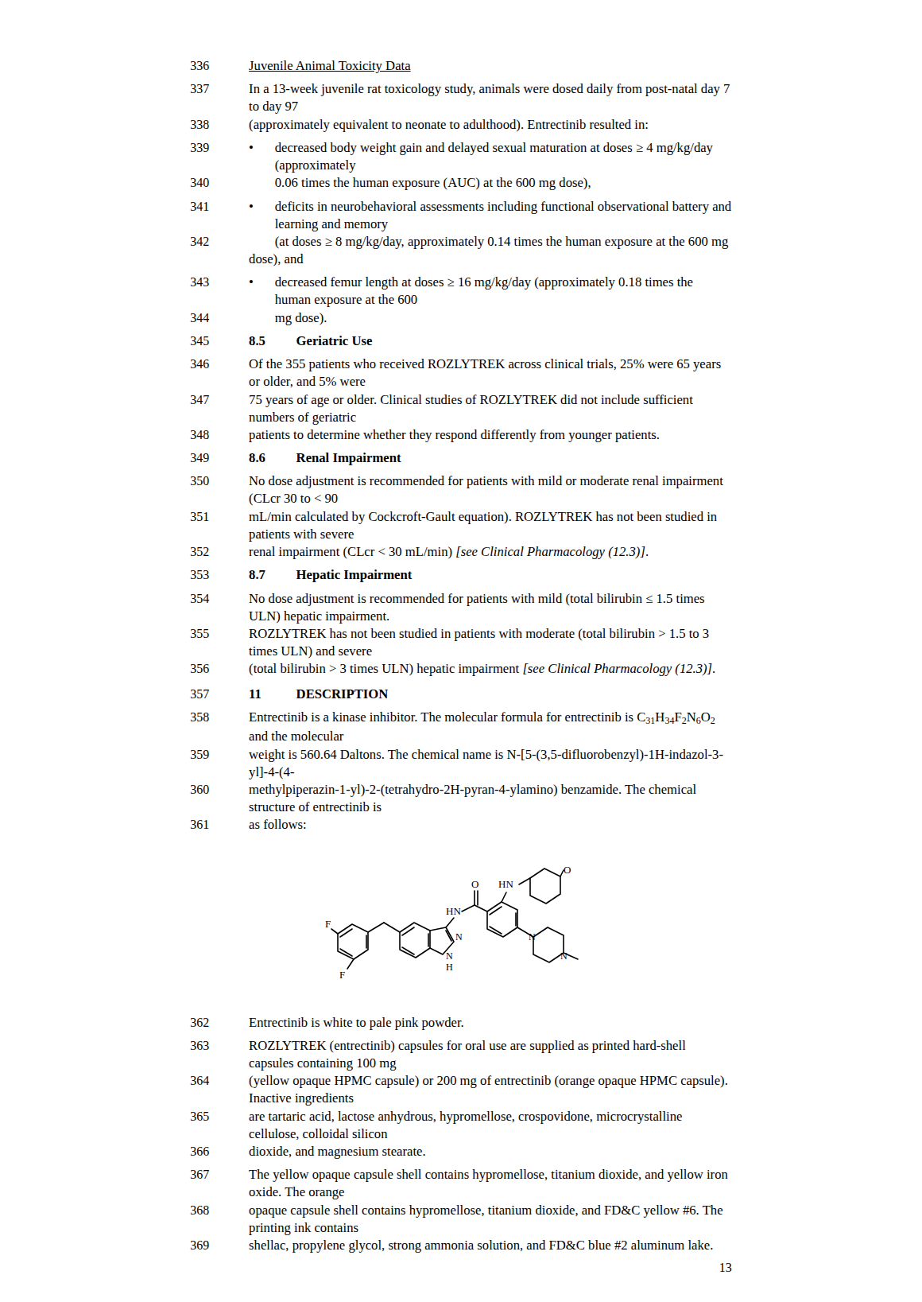336
Juvenile Animal Toxicity Data
337
In a 13-week juvenile rat toxicology study, animals were dosed daily from post-natal day 7 to day 97
338
(approximately equivalent to neonate to adulthood). Entrectinib resulted in:
339
•
decreased body weight gain and delayed sexual maturation at doses ≥ 4 mg/kg/day (approximately
340
0.06 times the human exposure (AUC) at the 600 mg dose),
341
•
deficits in neurobehavioral assessments including functional observational battery and learning and memory
342
(at doses ≥ 8 mg/kg/day, approximately 0.14 times the human exposure at the 600 mg dose), and
343
•
decreased femur length at doses ≥ 16 mg/kg/day (approximately 0.18 times the human exposure at the 600
344
mg dose).
345
8.5 Geriatric Use
346
Of the 355 patients who received ROZLYTREK across clinical trials, 25% were 65 years or older, and 5% were
347
75 years of age or older. Clinical studies of ROZLYTREK did not include sufficient numbers of geriatric
348
patients to determine whether they respond differently from younger patients.
349
8.6 Renal Impairment
350
No dose adjustment is recommended for patients with mild or moderate renal impairment (CLcr 30 to < 90
351
mL/min calculated by Cockcroft-Gault equation). ROZLYTREK has not been studied in patients with severe
352
renal impairment (CLcr < 30 mL/min) [see Clinical Pharmacology (12.3)].
353
8.7 Hepatic Impairment
354
No dose adjustment is recommended for patients with mild (total bilirubin ≤ 1.5 times ULN) hepatic impairment.
355
ROZLYTREK has not been studied in patients with moderate (total bilirubin > 1.5 to 3 times ULN) and severe
356
(total bilirubin > 3 times ULN) hepatic impairment [see Clinical Pharmacology (12.3)].
357
11 DESCRIPTION
358
Entrectinib is a kinase inhibitor. The molecular formula for entrectinib is C31H34F2N6O2 and the molecular
359
weight is 560.64 Daltons. The chemical name is N-[5-(3,5-difluorobenzyl)-1H-indazol-3-yl]-4-(4-
360
methylpiperazin-1-yl)-2-(tetrahydro-2H-pyran-4-ylamino) benzamide. The chemical structure of entrectinib is
361
as follows:
F F N H N HN O HN O N N
362
Entrectinib is white to pale pink powder.
363
ROZLYTREK (entrectinib) capsules for oral use are supplied as printed hard-shell capsules containing 100 mg
364
(yellow opaque HPMC capsule) or 200 mg of entrectinib (orange opaque HPMC capsule). Inactive ingredients
365
are tartaric acid, lactose anhydrous, hypromellose, crospovidone, microcrystalline cellulose, colloidal silicon
366
dioxide, and magnesium stearate.
367
The yellow opaque capsule shell contains hypromellose, titanium dioxide, and yellow iron oxide. The orange
368
opaque capsule shell contains hypromellose, titanium dioxide, and FD&C yellow #6. The printing ink contains
369
shellac, propylene glycol, strong ammonia solution, and FD&C blue #2 aluminum lake.
13